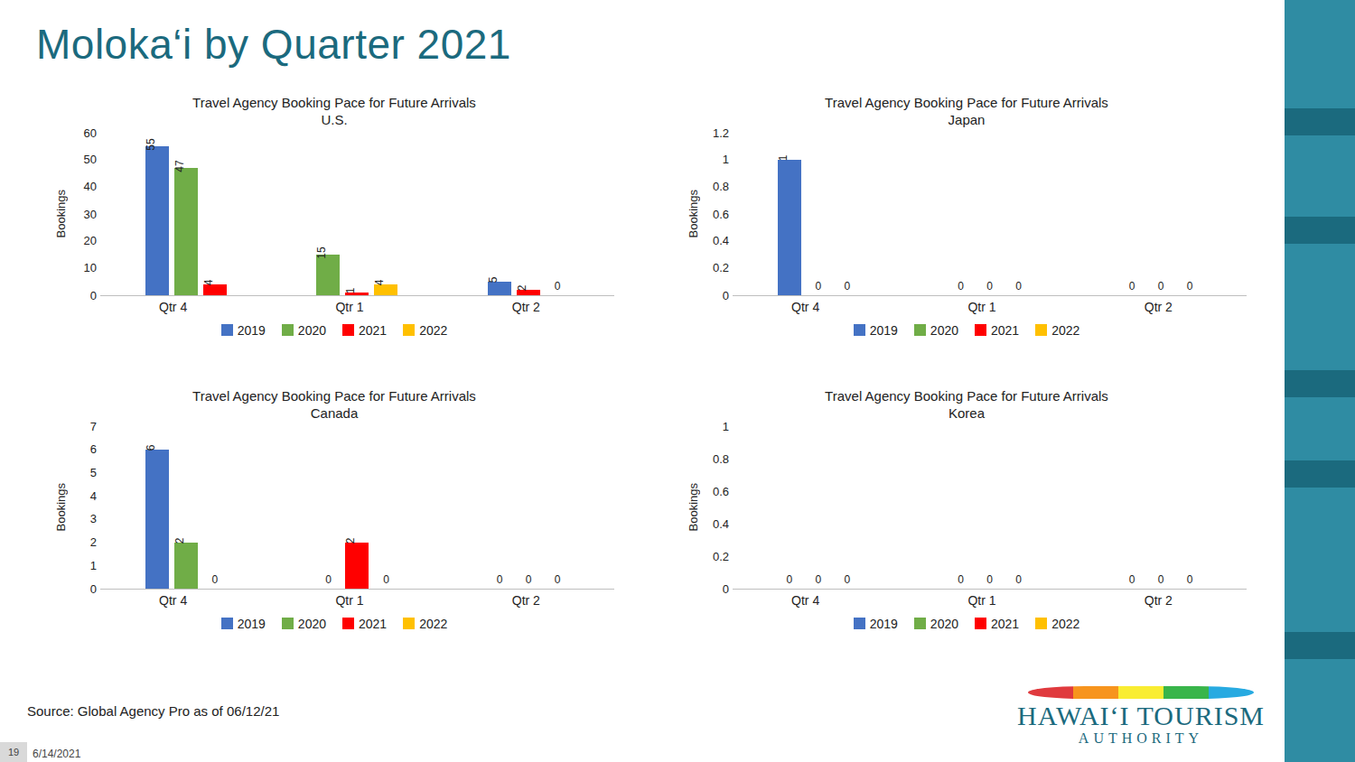Moloka‘i by Quarter 2021
Travel Agency Booking Pace for Future Arrivals
U.S.
Bookings
60 50 40 30 20 10 0
55
47
4
15
1
4
5
2
0
Qtr 4 Qtr 1 Qtr 2
2019
2020
2021
2022
Travel Agency Booking Pace for Future Arrivals
Japan
Bookings
1.2 1 0.8 0.6 0.4 0.2 0
1
0
0
0
0
0
0
0
0
Qtr 4 Qtr 1 Qtr 2
2019
2020
2021
2022
Travel Agency Booking Pace for Future Arrivals
Canada
Bookings
7 6 5 4 3 2 1 0
6
2
0
0
2
0
0
0
0
Qtr 4 Qtr 1 Qtr 2
2019
2020
2021
2022
Travel Agency Booking Pace for Future Arrivals
Korea
Bookings
1 0.8 0.6 0.4 0.2 0
0
0
0
0
0
0
0
0
0
Qtr 4 Qtr 1 Qtr 2
2019
2020
2021
2022
Source: Global Agency Pro as of 06/12/21
HAWAI‘I TOURISM
AUTHORITY
19
6/14/2021